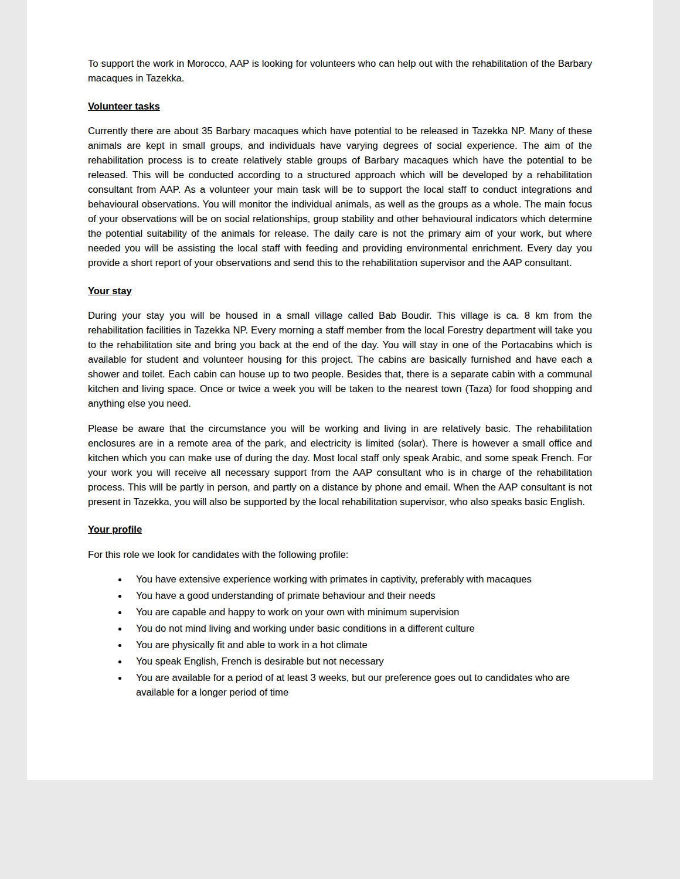To support the work in Morocco, AAP is looking for volunteers who can help out with the rehabilitation of the Barbary macaques in Tazekka.
Volunteer tasks
Currently there are about 35 Barbary macaques which have potential to be released in Tazekka NP. Many of these animals are kept in small groups, and individuals have varying degrees of social experience. The aim of the rehabilitation process is to create relatively stable groups of Barbary macaques which have the potential to be released. This will be conducted according to a structured approach which will be developed by a rehabilitation consultant from AAP. As a volunteer your main task will be to support the local staff to conduct integrations and behavioural observations. You will monitor the individual animals, as well as the groups as a whole. The main focus of your observations will be on social relationships, group stability and other behavioural indicators which determine the potential suitability of the animals for release. The daily care is not the primary aim of your work, but where needed you will be assisting the local staff with feeding and providing environmental enrichment. Every day you provide a short report of your observations and send this to the rehabilitation supervisor and the AAP consultant.
Your stay
During your stay you will be housed in a small village called Bab Boudir. This village is ca. 8 km from the rehabilitation facilities in Tazekka NP. Every morning a staff member from the local Forestry department will take you to the rehabilitation site and bring you back at the end of the day. You will stay in one of the Portacabins which is available for student and volunteer housing for this project. The cabins are basically furnished and have each a shower and toilet. Each cabin can house up to two people. Besides that, there is a separate cabin with a communal kitchen and living space. Once or twice a week you will be taken to the nearest town (Taza) for food shopping and anything else you need.
Please be aware that the circumstance you will be working and living in are relatively basic. The rehabilitation enclosures are in a remote area of the park, and electricity is limited (solar). There is however a small office and kitchen which you can make use of during the day. Most local staff only speak Arabic, and some speak French. For your work you will receive all necessary support from the AAP consultant who is in charge of the rehabilitation process. This will be partly in person, and partly on a distance by phone and email. When the AAP consultant is not present in Tazekka, you will also be supported by the local rehabilitation supervisor, who also speaks basic English.
Your profile
For this role we look for candidates with the following profile:
You have extensive experience working with primates in captivity, preferably with macaques
You have a good understanding of primate behaviour and their needs
You are capable and happy to work on your own with minimum supervision
You do not mind living and working under basic conditions in a different culture
You are physically fit and able to work in a hot climate
You speak English, French is desirable but not necessary
You are available for a period of at least 3 weeks, but our preference goes out to candidates who are available for a longer period of time